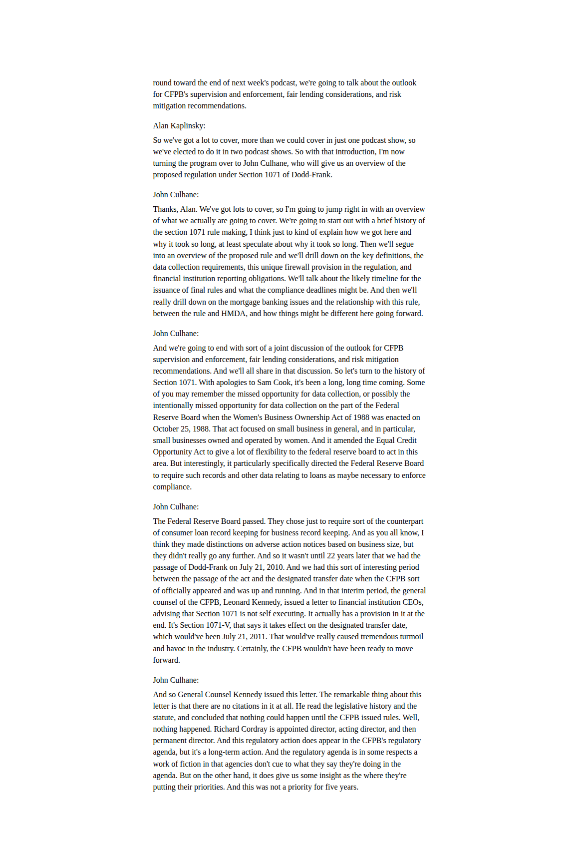round toward the end of next week's podcast, we're going to talk about the outlook for CFPB's supervision and enforcement, fair lending considerations, and risk mitigation recommendations.
Alan Kaplinsky:
So we've got a lot to cover, more than we could cover in just one podcast show, so we've elected to do it in two podcast shows. So with that introduction, I'm now turning the program over to John Culhane, who will give us an overview of the proposed regulation under Section 1071 of Dodd-Frank.
John Culhane:
Thanks, Alan. We've got lots to cover, so I'm going to jump right in with an overview of what we actually are going to cover. We're going to start out with a brief history of the section 1071 rule making, I think just to kind of explain how we got here and why it took so long, at least speculate about why it took so long. Then we'll segue into an overview of the proposed rule and we'll drill down on the key definitions, the data collection requirements, this unique firewall provision in the regulation, and financial institution reporting obligations. We'll talk about the likely timeline for the issuance of final rules and what the compliance deadlines might be. And then we'll really drill down on the mortgage banking issues and the relationship with this rule, between the rule and HMDA, and how things might be different here going forward.
John Culhane:
And we're going to end with sort of a joint discussion of the outlook for CFPB supervision and enforcement, fair lending considerations, and risk mitigation recommendations. And we'll all share in that discussion. So let's turn to the history of Section 1071. With apologies to Sam Cook, it's been a long, long time coming. Some of you may remember the missed opportunity for data collection, or possibly the intentionally missed opportunity for data collection on the part of the Federal Reserve Board when the Women's Business Ownership Act of 1988 was enacted on October 25, 1988. That act focused on small business in general, and in particular, small businesses owned and operated by women. And it amended the Equal Credit Opportunity Act to give a lot of flexibility to the federal reserve board to act in this area. But interestingly, it particularly specifically directed the Federal Reserve Board to require such records and other data relating to loans as maybe necessary to enforce compliance.
John Culhane:
The Federal Reserve Board passed. They chose just to require sort of the counterpart of consumer loan record keeping for business record keeping. And as you all know, I think they made distinctions on adverse action notices based on business size, but they didn't really go any further. And so it wasn't until 22 years later that we had the passage of Dodd-Frank on July 21, 2010. And we had this sort of interesting period between the passage of the act and the designated transfer date when the CFPB sort of officially appeared and was up and running. And in that interim period, the general counsel of the CFPB, Leonard Kennedy, issued a letter to financial institution CEOs, advising that Section 1071 is not self executing. It actually has a provision in it at the end. It's Section 1071-V, that says it takes effect on the designated transfer date, which would've been July 21, 2011. That would've really caused tremendous turmoil and havoc in the industry. Certainly, the CFPB wouldn't have been ready to move forward.
John Culhane:
And so General Counsel Kennedy issued this letter. The remarkable thing about this letter is that there are no citations in it at all. He read the legislative history and the statute, and concluded that nothing could happen until the CFPB issued rules. Well, nothing happened. Richard Cordray is appointed director, acting director, and then permanent director. And this regulatory action does appear in the CFPB's regulatory agenda, but it's a long-term action. And the regulatory agenda is in some respects a work of fiction in that agencies don't cue to what they say they're doing in the agenda. But on the other hand, it does give us some insight as the where they're putting their priorities. And this was not a priority for five years.